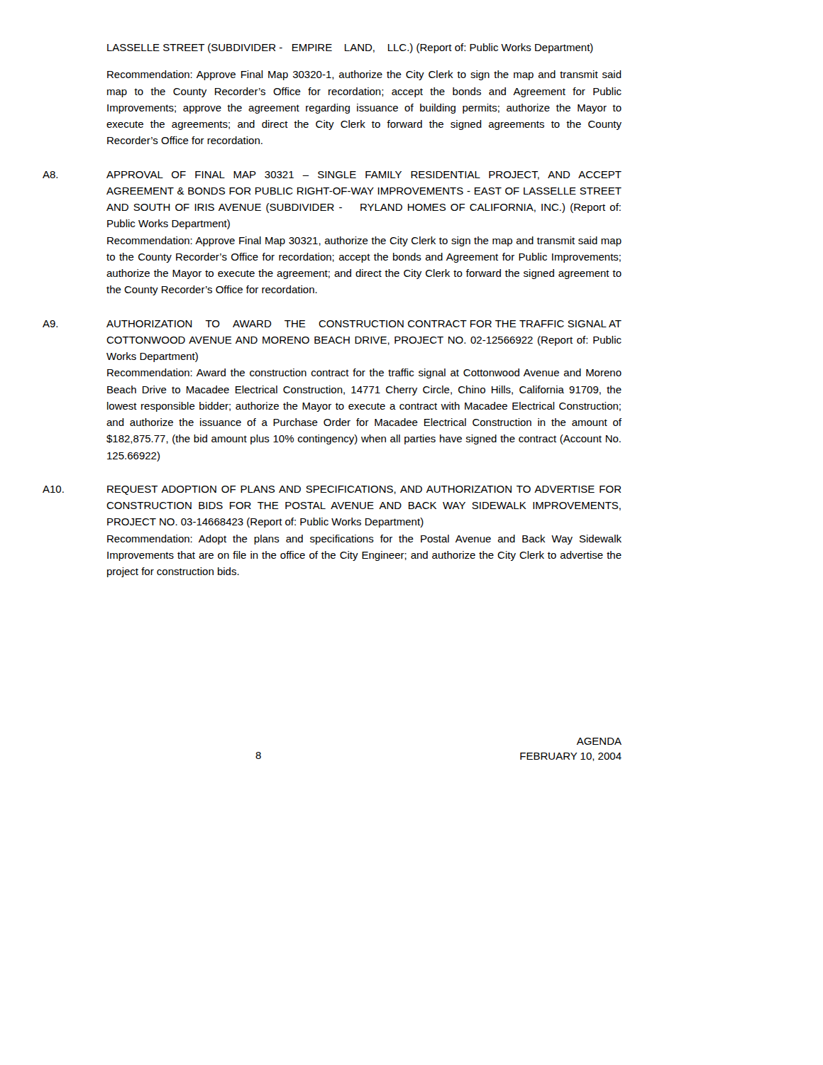LASSELLE STREET (SUBDIVIDER - EMPIRE LAND, LLC.) (Report of: Public Works Department)
Recommendation: Approve Final Map 30320-1, authorize the City Clerk to sign the map and transmit said map to the County Recorder’s Office for recordation; accept the bonds and Agreement for Public Improvements; approve the agreement regarding issuance of building permits; authorize the Mayor to execute the agreements; and direct the City Clerk to forward the signed agreements to the County Recorder’s Office for recordation.
A8.
APPROVAL OF FINAL MAP 30321 – SINGLE FAMILY RESIDENTIAL PROJECT, AND ACCEPT AGREEMENT & BONDS FOR PUBLIC RIGHT-OF-WAY IMPROVEMENTS - EAST OF LASSELLE STREET AND SOUTH OF IRIS AVENUE (SUBDIVIDER - RYLAND HOMES OF CALIFORNIA, INC.) (Report of: Public Works Department)
Recommendation: Approve Final Map 30321, authorize the City Clerk to sign the map and transmit said map to the County Recorder’s Office for recordation; accept the bonds and Agreement for Public Improvements; authorize the Mayor to execute the agreement; and direct the City Clerk to forward the signed agreement to the County Recorder’s Office for recordation.
A9.
AUTHORIZATION TO AWARD THE CONSTRUCTION CONTRACT FOR THE TRAFFIC SIGNAL AT COTTONWOOD AVENUE AND MORENO BEACH DRIVE, PROJECT NO. 02-12566922 (Report of: Public Works Department)
Recommendation: Award the construction contract for the traffic signal at Cottonwood Avenue and Moreno Beach Drive to Macadee Electrical Construction, 14771 Cherry Circle, Chino Hills, California 91709, the lowest responsible bidder; authorize the Mayor to execute a contract with Macadee Electrical Construction; and authorize the issuance of a Purchase Order for Macadee Electrical Construction in the amount of $182,875.77, (the bid amount plus 10% contingency) when all parties have signed the contract (Account No. 125.66922)
A10.
REQUEST ADOPTION OF PLANS AND SPECIFICATIONS, AND AUTHORIZATION TO ADVERTISE FOR CONSTRUCTION BIDS FOR THE POSTAL AVENUE AND BACK WAY SIDEWALK IMPROVEMENTS, PROJECT NO. 03-14668423 (Report of: Public Works Department)
Recommendation: Adopt the plans and specifications for the Postal Avenue and Back Way Sidewalk Improvements that are on file in the office of the City Engineer; and authorize the City Clerk to advertise the project for construction bids.
8
AGENDA
FEBRUARY 10, 2004